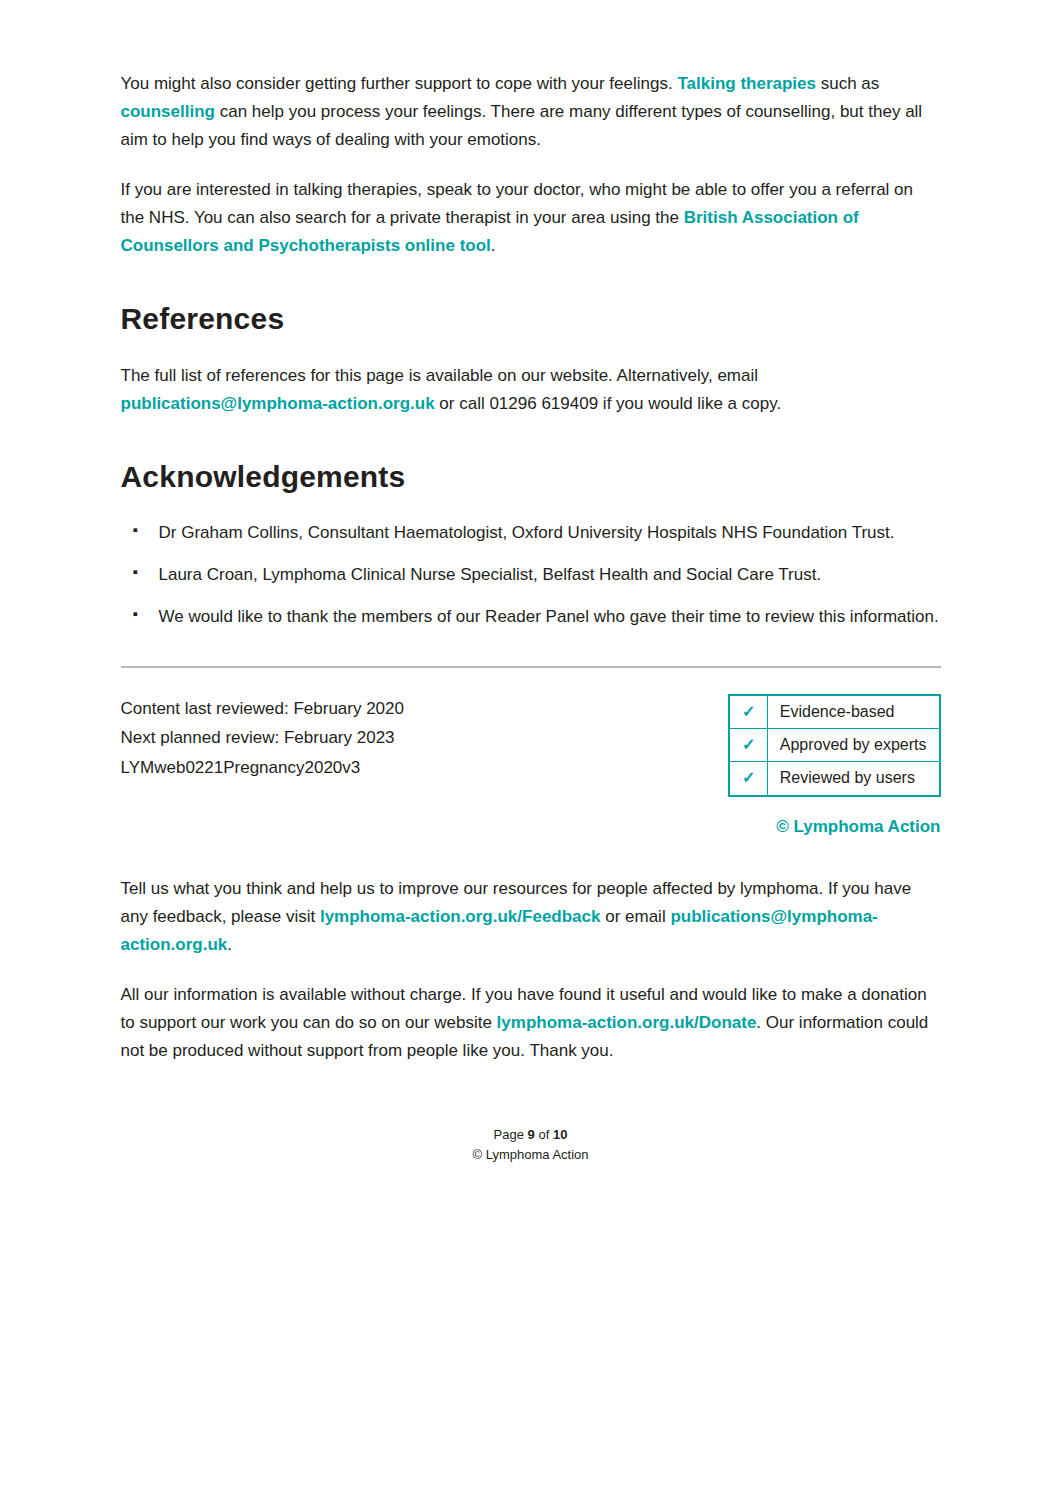You might also consider getting further support to cope with your feelings. Talking therapies such as counselling can help you process your feelings. There are many different types of counselling, but they all aim to help you find ways of dealing with your emotions.
If you are interested in talking therapies, speak to your doctor, who might be able to offer you a referral on the NHS. You can also search for a private therapist in your area using the British Association of Counsellors and Psychotherapists online tool.
References
The full list of references for this page is available on our website. Alternatively, email publications@lymphoma-action.org.uk or call 01296 619409 if you would like a copy.
Acknowledgements
Dr Graham Collins, Consultant Haematologist, Oxford University Hospitals NHS Foundation Trust.
Laura Croan, Lymphoma Clinical Nurse Specialist, Belfast Health and Social Care Trust.
We would like to thank the members of our Reader Panel who gave their time to review this information.
Content last reviewed: February 2020
Next planned review: February 2023
LYMweb0221Pregnancy2020v3
| ✓ | Evidence-based |
| ✓ | Approved by experts |
| ✓ | Reviewed by users |
© Lymphoma Action
Tell us what you think and help us to improve our resources for people affected by lymphoma. If you have any feedback, please visit lymphoma-action.org.uk/Feedback or email publications@lymphoma-action.org.uk.
All our information is available without charge. If you have found it useful and would like to make a donation to support our work you can do so on our website lymphoma-action.org.uk/Donate. Our information could not be produced without support from people like you. Thank you.
Page 9 of 10
© Lymphoma Action